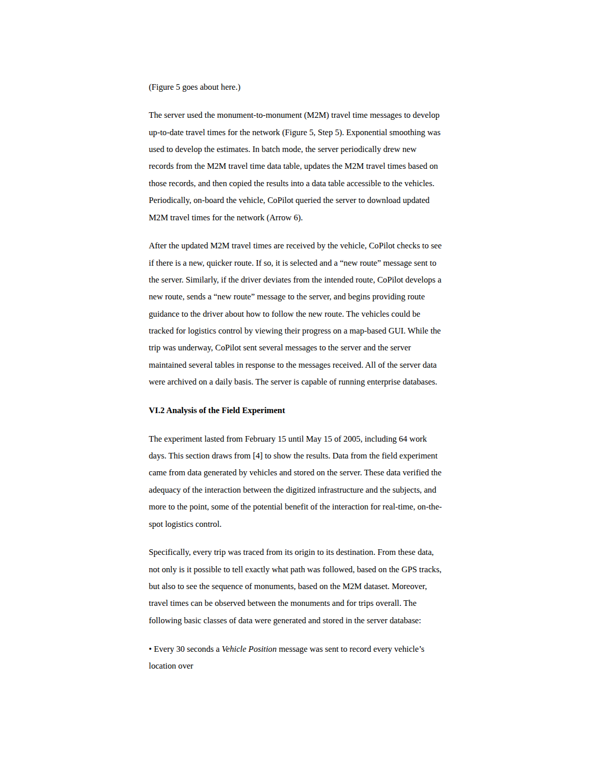(Figure 5 goes about here.)
The server used the monument-to-monument (M2M) travel time messages to develop up-to-date travel times for the network (Figure 5, Step 5). Exponential smoothing was used to develop the estimates. In batch mode, the server periodically drew new records from the M2M travel time data table, updates the M2M travel times based on those records, and then copied the results into a data table accessible to the vehicles. Periodically, on-board the vehicle, CoPilot queried the server to download updated M2M travel times for the network (Arrow 6).
After the updated M2M travel times are received by the vehicle, CoPilot checks to see if there is a new, quicker route. If so, it is selected and a “new route” message sent to the server. Similarly, if the driver deviates from the intended route, CoPilot develops a new route, sends a “new route” message to the server, and begins providing route guidance to the driver about how to follow the new route. The vehicles could be tracked for logistics control by viewing their progress on a map-based GUI. While the trip was underway, CoPilot sent several messages to the server and the server maintained several tables in response to the messages received. All of the server data were archived on a daily basis. The server is capable of running enterprise databases.
VI.2 Analysis of the Field Experiment
The experiment lasted from February 15 until May 15 of 2005, including 64 work days. This section draws from [4] to show the results. Data from the field experiment came from data generated by vehicles and stored on the server. These data verified the adequacy of the interaction between the digitized infrastructure and the subjects, and more to the point, some of the potential benefit of the interaction for real-time, on-the-spot logistics control.
Specifically, every trip was traced from its origin to its destination. From these data, not only is it possible to tell exactly what path was followed, based on the GPS tracks, but also to see the sequence of monuments, based on the M2M dataset. Moreover, travel times can be observed between the monuments and for trips overall. The following basic classes of data were generated and stored in the server database:
• Every 30 seconds a Vehicle Position message was sent to record every vehicle’s location over